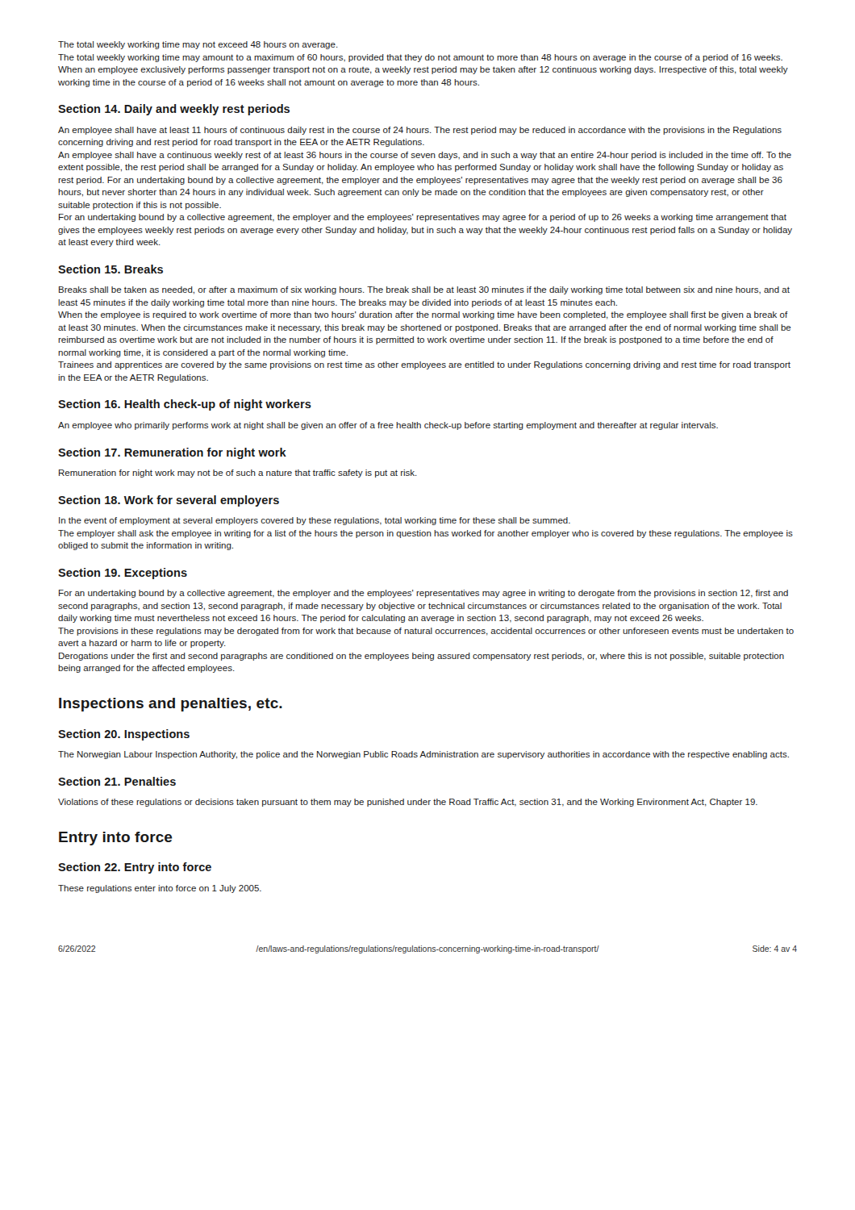The total weekly working time may not exceed 48 hours on average.
The total weekly working time may amount to a maximum of 60 hours, provided that they do not amount to more than 48 hours on average in the course of a period of 16 weeks.
When an employee exclusively performs passenger transport not on a route, a weekly rest period may be taken after 12 continuous working days. Irrespective of this, total weekly working time in the course of a period of 16 weeks shall not amount on average to more than 48 hours.
Section 14. Daily and weekly rest periods
An employee shall have at least 11 hours of continuous daily rest in the course of 24 hours. The rest period may be reduced in accordance with the provisions in the Regulations concerning driving and rest period for road transport in the EEA or the AETR Regulations.
An employee shall have a continuous weekly rest of at least 36 hours in the course of seven days, and in such a way that an entire 24-hour period is included in the time off. To the extent possible, the rest period shall be arranged for a Sunday or holiday. An employee who has performed Sunday or holiday work shall have the following Sunday or holiday as rest period. For an undertaking bound by a collective agreement, the employer and the employees' representatives may agree that the weekly rest period on average shall be 36 hours, but never shorter than 24 hours in any individual week. Such agreement can only be made on the condition that the employees are given compensatory rest, or other suitable protection if this is not possible.
For an undertaking bound by a collective agreement, the employer and the employees' representatives may agree for a period of up to 26 weeks a working time arrangement that gives the employees weekly rest periods on average every other Sunday and holiday, but in such a way that the weekly 24-hour continuous rest period falls on a Sunday or holiday at least every third week.
Section 15. Breaks
Breaks shall be taken as needed, or after a maximum of six working hours. The break shall be at least 30 minutes if the daily working time total between six and nine hours, and at least 45 minutes if the daily working time total more than nine hours. The breaks may be divided into periods of at least 15 minutes each.
When the employee is required to work overtime of more than two hours' duration after the normal working time have been completed, the employee shall first be given a break of at least 30 minutes. When the circumstances make it necessary, this break may be shortened or postponed. Breaks that are arranged after the end of normal working time shall be reimbursed as overtime work but are not included in the number of hours it is permitted to work overtime under section 11. If the break is postponed to a time before the end of normal working time, it is considered a part of the normal working time.
Trainees and apprentices are covered by the same provisions on rest time as other employees are entitled to under Regulations concerning driving and rest time for road transport in the EEA or the AETR Regulations.
Section 16. Health check-up of night workers
An employee who primarily performs work at night shall be given an offer of a free health check-up before starting employment and thereafter at regular intervals.
Section 17. Remuneration for night work
Remuneration for night work may not be of such a nature that traffic safety is put at risk.
Section 18. Work for several employers
In the event of employment at several employers covered by these regulations, total working time for these shall be summed.
The employer shall ask the employee in writing for a list of the hours the person in question has worked for another employer who is covered by these regulations. The employee is obliged to submit the information in writing.
Section 19. Exceptions
For an undertaking bound by a collective agreement, the employer and the employees' representatives may agree in writing to derogate from the provisions in section 12, first and second paragraphs, and section 13, second paragraph, if made necessary by objective or technical circumstances or circumstances related to the organisation of the work. Total daily working time must nevertheless not exceed 16 hours. The period for calculating an average in section 13, second paragraph, may not exceed 26 weeks.
The provisions in these regulations may be derogated from for work that because of natural occurrences, accidental occurrences or other unforeseen events must be undertaken to avert a hazard or harm to life or property.
Derogations under the first and second paragraphs are conditioned on the employees being assured compensatory rest periods, or, where this is not possible, suitable protection being arranged for the affected employees.
Inspections and penalties, etc.
Section 20. Inspections
The Norwegian Labour Inspection Authority, the police and the Norwegian Public Roads Administration are supervisory authorities in accordance with the respective enabling acts.
Section 21. Penalties
Violations of these regulations or decisions taken pursuant to them may be punished under the Road Traffic Act, section 31, and the Working Environment Act, Chapter 19.
Entry into force
Section 22. Entry into force
These regulations enter into force on 1 July 2005.
6/26/2022
/en/laws-and-regulations/regulations/regulations-concerning-working-time-in-road-transport/
Side: 4 av 4